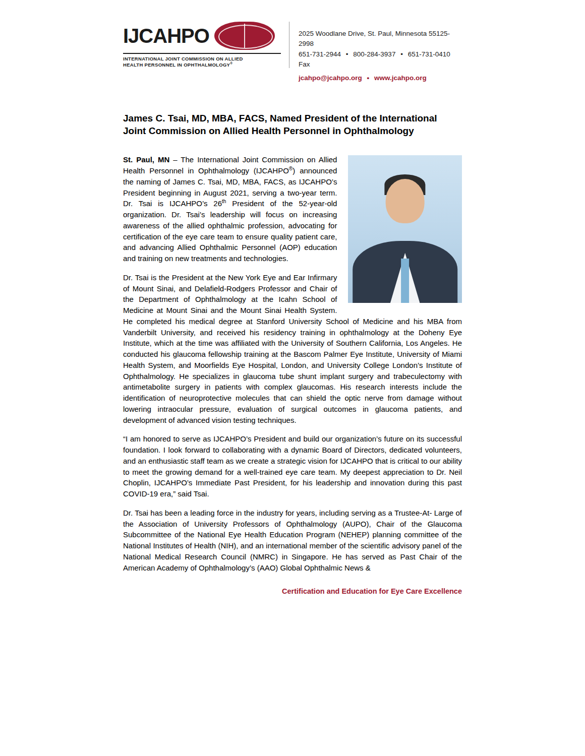IJCAHPO
International Joint Commission on Allied
Health Personnel in Ophthalmology®
2025 Woodlane Drive, St. Paul, Minnesota 55125-2998
651-731-2944 • 800-284-3937 • 651-731-0410 Fax
jcahpo@jcahpo.org • www.jcahpo.org
James C. Tsai, MD, MBA, FACS, Named President of the International
Joint Commission on Allied Health Personnel in Ophthalmology
St. Paul, MN – The International Joint Commission on Allied Health Personnel in Ophthalmology (IJCAHPO®) announced the naming of James C. Tsai, MD, MBA, FACS, as IJCAHPO’s President beginning in August 2021, serving a two-year term. Dr. Tsai is IJCAHPO’s 26th President of the 52-year-old organization. Dr. Tsai’s leadership will focus on increasing awareness of the allied ophthalmic profession, advocating for certification of the eye care team to ensure quality patient care, and advancing Allied Ophthalmic Personnel (AOP) education and training on new treatments and technologies.
Dr. Tsai is the President at the New York Eye and Ear Infirmary of Mount Sinai, and Delafield-Rodgers Professor and Chair of the Department of Ophthalmology at the Icahn School of Medicine at Mount Sinai and the Mount Sinai Health System. He completed his medical degree at Stanford University School of Medicine and his MBA from Vanderbilt University, and received his residency training in ophthalmology at the Doheny Eye Institute, which at the time was affiliated with the University of Southern California, Los Angeles. He conducted his glaucoma fellowship training at the Bascom Palmer Eye Institute, University of Miami Health System, and Moorfields Eye Hospital, London, and University College London’s Institute of Ophthalmology. He specializes in glaucoma tube shunt implant surgery and trabeculectomy with antimetabolite surgery in patients with complex glaucomas. His research interests include the identification of neuroprotective molecules that can shield the optic nerve from damage without lowering intraocular pressure, evaluation of surgical outcomes in glaucoma patients, and development of advanced vision testing techniques.
“I am honored to serve as IJCAHPO’s President and build our organization’s future on its successful foundation. I look forward to collaborating with a dynamic Board of Directors, dedicated volunteers, and an enthusiastic staff team as we create a strategic vision for IJCAHPO that is critical to our ability to meet the growing demand for a well-trained eye care team. My deepest appreciation to Dr. Neil Choplin, IJCAHPO’s Immediate Past President, for his leadership and innovation during this past COVID-19 era,” said Tsai.
Dr. Tsai has been a leading force in the industry for years, including serving as a Trustee-At- Large of the Association of University Professors of Ophthalmology (AUPO), Chair of the Glaucoma Subcommittee of the National Eye Health Education Program (NEHEP) planning committee of the National Institutes of Health (NIH), and an international member of the scientific advisory panel of the National Medical Research Council (NMRC) in Singapore. He has served as Past Chair of the American Academy of Ophthalmology’s (AAO) Global Ophthalmic News &
Certification and Education for Eye Care Excellence